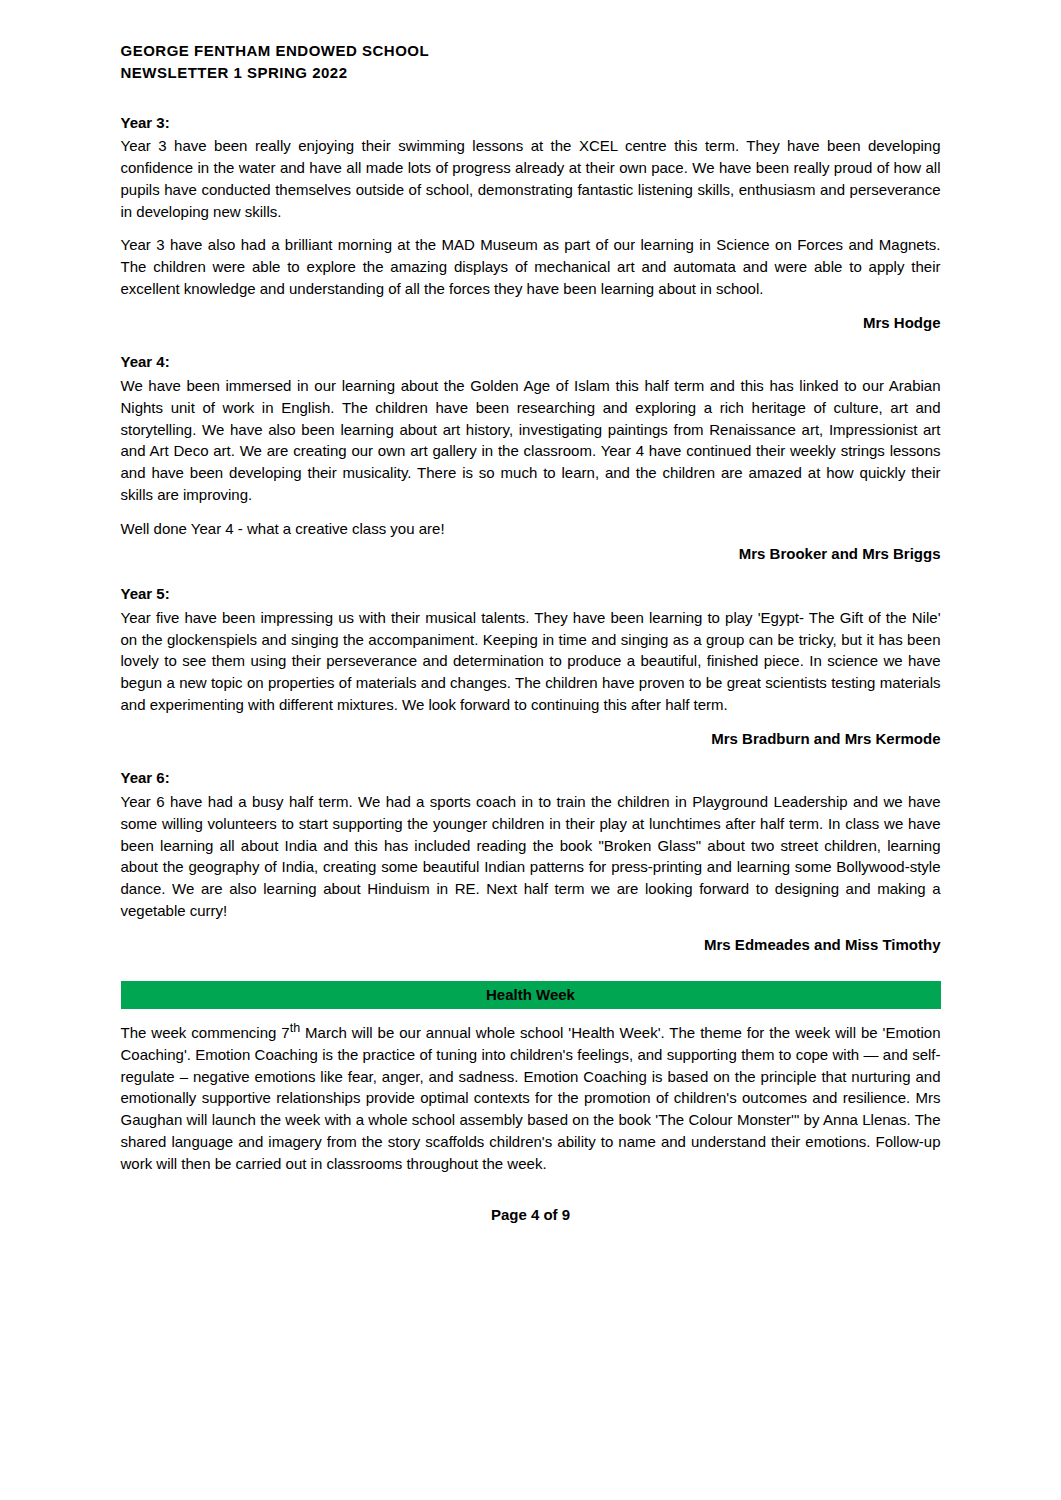GEORGE FENTHAM ENDOWED SCHOOL
NEWSLETTER 1 SPRING 2022
Year 3:
Year 3 have been really enjoying their swimming lessons at the XCEL centre this term. They have been developing confidence in the water and have all made lots of progress already at their own pace. We have been really proud of how all pupils have conducted themselves outside of school, demonstrating fantastic listening skills, enthusiasm and perseverance in developing new skills.
Year 3 have also had a brilliant morning at the MAD Museum as part of our learning in Science on Forces and Magnets. The children were able to explore the amazing displays of mechanical art and automata and were able to apply their excellent knowledge and understanding of all the forces they have been learning about in school.
Mrs Hodge
Year 4:
We have been immersed in our learning about the Golden Age of Islam this half term and this has linked to our Arabian Nights unit of work in English. The children have been researching and exploring a rich heritage of culture, art and storytelling. We have also been learning about art history, investigating paintings from Renaissance art, Impressionist art and Art Deco art. We are creating our own art gallery in the classroom. Year 4 have continued their weekly strings lessons and have been developing their musicality. There is so much to learn, and the children are amazed at how quickly their skills are improving.
Well done Year 4 - what a creative class you are!
Mrs Brooker and Mrs Briggs
Year 5:
Year five have been impressing us with their musical talents. They have been learning to play 'Egypt- The Gift of the Nile' on the glockenspiels and singing the accompaniment. Keeping in time and singing as a group can be tricky, but it has been lovely to see them using their perseverance and determination to produce a beautiful, finished piece. In science we have begun a new topic on properties of materials and changes. The children have proven to be great scientists testing materials and experimenting with different mixtures. We look forward to continuing this after half term.
Mrs Bradburn and Mrs Kermode
Year 6:
Year 6 have had a busy half term. We had a sports coach in to train the children in Playground Leadership and we have some willing volunteers to start supporting the younger children in their play at lunchtimes after half term. In class we have been learning all about India and this has included reading the book "Broken Glass" about two street children, learning about the geography of India, creating some beautiful Indian patterns for press-printing and learning some Bollywood-style dance. We are also learning about Hinduism in RE. Next half term we are looking forward to designing and making a vegetable curry!
Mrs Edmeades and Miss Timothy
Health Week
The week commencing 7th March will be our annual whole school 'Health Week'. The theme for the week will be 'Emotion Coaching'. Emotion Coaching is the practice of tuning into children's feelings, and supporting them to cope with — and self-regulate – negative emotions like fear, anger, and sadness. Emotion Coaching is based on the principle that nurturing and emotionally supportive relationships provide optimal contexts for the promotion of children's outcomes and resilience. Mrs Gaughan will launch the week with a whole school assembly based on the book 'The Colour Monster'" by Anna Llenas. The shared language and imagery from the story scaffolds children's ability to name and understand their emotions. Follow-up work will then be carried out in classrooms throughout the week.
Page 4 of 9